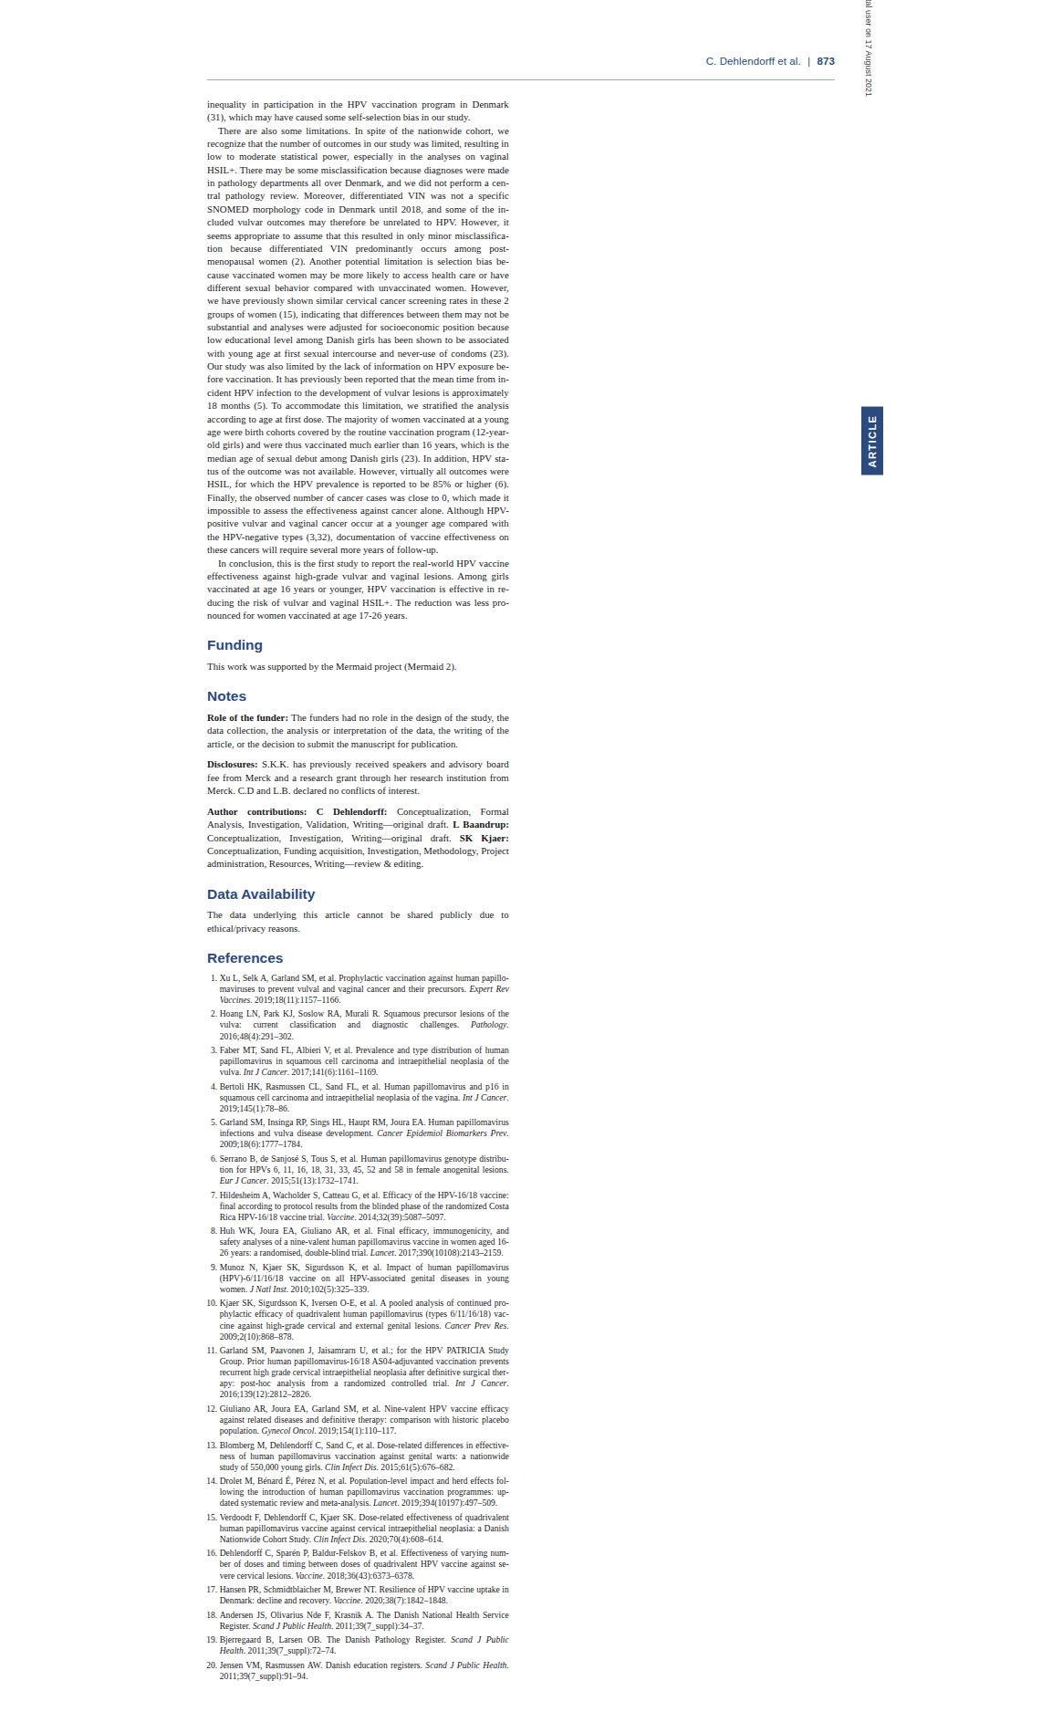C. Dehlendorff et al. | 873
ARTICLE
Downloaded from https://academic.oup.com/jnci/article/113/7/869/6055447 by Rigshospitalet, Copenhagen University Hospital user on 17 August 2021
inequality in participation in the HPV vaccination program in Denmark (31), which may have caused some self-selection bias in our study.
There are also some limitations. In spite of the nationwide cohort, we recognize that the number of outcomes in our study was limited, resulting in low to moderate statistical power, especially in the analyses on vaginal HSIL+. There may be some misclassification because diagnoses were made in pathology departments all over Denmark, and we did not perform a central pathology review. Moreover, differentiated VIN was not a specific SNOMED morphology code in Denmark until 2018, and some of the included vulvar outcomes may therefore be unrelated to HPV. However, it seems appropriate to assume that this resulted in only minor misclassification because differentiated VIN predominantly occurs among postmenopausal women (2). Another potential limitation is selection bias because vaccinated women may be more likely to access health care or have different sexual behavior compared with unvaccinated women. However, we have previously shown similar cervical cancer screening rates in these 2 groups of women (15), indicating that differences between them may not be substantial and analyses were adjusted for socioeconomic position because low educational level among Danish girls has been shown to be associated with young age at first sexual intercourse and never-use of condoms (23). Our study was also limited by the lack of information on HPV exposure before vaccination. It has previously been reported that the mean time from incident HPV infection to the development of vulvar lesions is approximately 18 months (5). To accommodate this limitation, we stratified the analysis according to age at first dose. The majority of women vaccinated at a young age were birth cohorts covered by the routine vaccination program (12-year-old girls) and were thus vaccinated much earlier than 16 years, which is the median age of sexual debut among Danish girls (23). In addition, HPV status of the outcome was not available. However, virtually all outcomes were HSIL, for which the HPV prevalence is reported to be 85% or higher (6). Finally, the observed number of cancer cases was close to 0, which made it impossible to assess the effectiveness against cancer alone. Although HPV-positive vulvar and vaginal cancer occur at a younger age compared with the HPV-negative types (3,32), documentation of vaccine effectiveness on these cancers will require several more years of follow-up.
In conclusion, this is the first study to report the real-world HPV vaccine effectiveness against high-grade vulvar and vaginal lesions. Among girls vaccinated at age 16 years or younger, HPV vaccination is effective in reducing the risk of vulvar and vaginal HSIL+. The reduction was less pronounced for women vaccinated at age 17-26 years.
Funding
This work was supported by the Mermaid project (Mermaid 2).
Notes
Role of the funder: The funders had no role in the design of the study, the data collection, the analysis or interpretation of the data, the writing of the article, or the decision to submit the manuscript for publication.
Disclosures: S.K.K. has previously received speakers and advisory board fee from Merck and a research grant through her research institution from Merck. C.D and L.B. declared no conflicts of interest.
Author contributions: C Dehlendorff: Conceptualization, Formal Analysis, Investigation, Validation, Writing—original draft. L Baandrup: Conceptualization, Investigation, Writing—original draft. SK Kjaer: Conceptualization, Funding acquisition, Investigation, Methodology, Project administration, Resources, Writing—review & editing.
Data Availability
The data underlying this article cannot be shared publicly due to ethical/privacy reasons.
References
Xu L, Selk A, Garland SM, et al. Prophylactic vaccination against human papillomaviruses to prevent vulval and vaginal cancer and their precursors. Expert Rev Vaccines. 2019;18(11):1157–1166.
Hoang LN, Park KJ, Soslow RA, Murali R. Squamous precursor lesions of the vulva: current classification and diagnostic challenges. Pathology. 2016;48(4):291–302.
Faber MT, Sand FL, Albieri V, et al. Prevalence and type distribution of human papillomavirus in squamous cell carcinoma and intraepithelial neoplasia of the vulva. Int J Cancer. 2017;141(6):1161–1169.
Bertoli HK, Rasmussen CL, Sand FL, et al. Human papillomavirus and p16 in squamous cell carcinoma and intraepithelial neoplasia of the vagina. Int J Cancer. 2019;145(1):78–86.
Garland SM, Insinga RP, Sings HL, Haupt RM, Joura EA. Human papillomavirus infections and vulva disease development. Cancer Epidemiol Biomarkers Prev. 2009;18(6):1777–1784.
Serrano B, de Sanjosé S, Tous S, et al. Human papillomavirus genotype distribution for HPVs 6, 11, 16, 18, 31, 33, 45, 52 and 58 in female anogenital lesions. Eur J Cancer. 2015;51(13):1732–1741.
Hildesheim A, Wacholder S, Catteau G, et al. Efficacy of the HPV-16/18 vaccine: final according to protocol results from the blinded phase of the randomized Costa Rica HPV-16/18 vaccine trial. Vaccine. 2014;32(39):5087–5097.
Huh WK, Joura EA, Giuliano AR, et al. Final efficacy, immunogenicity, and safety analyses of a nine-valent human papillomavirus vaccine in women aged 16-26 years: a randomised, double-blind trial. Lancet. 2017;390(10108):2143–2159.
Munoz N, Kjaer SK, Sigurdsson K, et al. Impact of human papillomavirus (HPV)-6/11/16/18 vaccine on all HPV-associated genital diseases in young women. J Natl Inst. 2010;102(5):325–339.
Kjaer SK, Sigurdsson K, Iversen O-E, et al. A pooled analysis of continued prophylactic efficacy of quadrivalent human papillomavirus (types 6/11/16/18) vaccine against high-grade cervical and external genital lesions. Cancer Prev Res. 2009;2(10):868–878.
Garland SM, Paavonen J, Jaisamrarn U, et al.; for the HPV PATRICIA Study Group. Prior human papillomavirus-16/18 AS04-adjuvanted vaccination prevents recurrent high grade cervical intraepithelial neoplasia after definitive surgical therapy: post-hoc analysis from a randomized controlled trial. Int J Cancer. 2016;139(12):2812–2826.
Giuliano AR, Joura EA, Garland SM, et al. Nine-valent HPV vaccine efficacy against related diseases and definitive therapy: comparison with historic placebo population. Gynecol Oncol. 2019;154(1):110–117.
Blomberg M, Dehlendorff C, Sand C, et al. Dose-related differences in effectiveness of human papillomavirus vaccination against genital warts: a nationwide study of 550,000 young girls. Clin Infect Dis. 2015;61(5):676–682.
Drolet M, Bénard É, Pérez N, et al. Population-level impact and herd effects following the introduction of human papillomavirus vaccination programmes: updated systematic review and meta-analysis. Lancet. 2019;394(10197):497–509.
Verdoodt F, Dehlendorff C, Kjaer SK. Dose-related effectiveness of quadrivalent human papillomavirus vaccine against cervical intraepithelial neoplasia: a Danish Nationwide Cohort Study. Clin Infect Dis. 2020;70(4):608–614.
Dehlendorff C, Sparén P, Baldur-Felskov B, et al. Effectiveness of varying number of doses and timing between doses of quadrivalent HPV vaccine against severe cervical lesions. Vaccine. 2018;36(43):6373–6378.
Hansen PR, Schmidtblaicher M, Brewer NT. Resilience of HPV vaccine uptake in Denmark: decline and recovery. Vaccine. 2020;38(7):1842–1848.
Andersen JS, Olivarius Nde F, Krasnik A. The Danish National Health Service Register. Scand J Public Health. 2011;39(7_suppl):34–37.
Bjerregaard B, Larsen OB. The Danish Pathology Register. Scand J Public Health. 2011;39(7_suppl):72–74.
Jensen VM, Rasmussen AW. Danish education registers. Scand J Public Health. 2011;39(7_suppl):91–94.